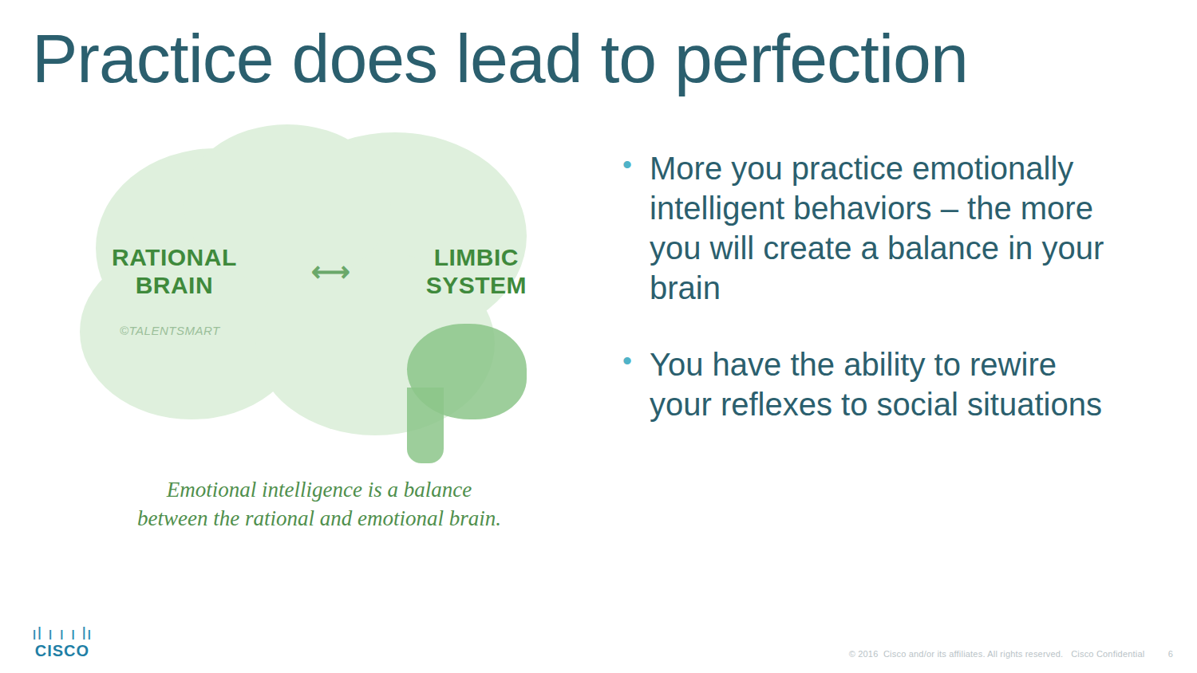Practice does lead to perfection
RATIONAL
BRAIN
⟷
LIMBIC
SYSTEM
©TALENTSMART
Emotional intelligence is a balance
between the rational and emotional brain.
More you practice emotionally intelligent behaviors – the more you will create a balance in your brain
You have the ability to rewire your reflexes to social situations
ıl ı ı ı lı
CISCO
© 2016 Cisco and/or its affiliates. All rights reserved. Cisco Confidential 6